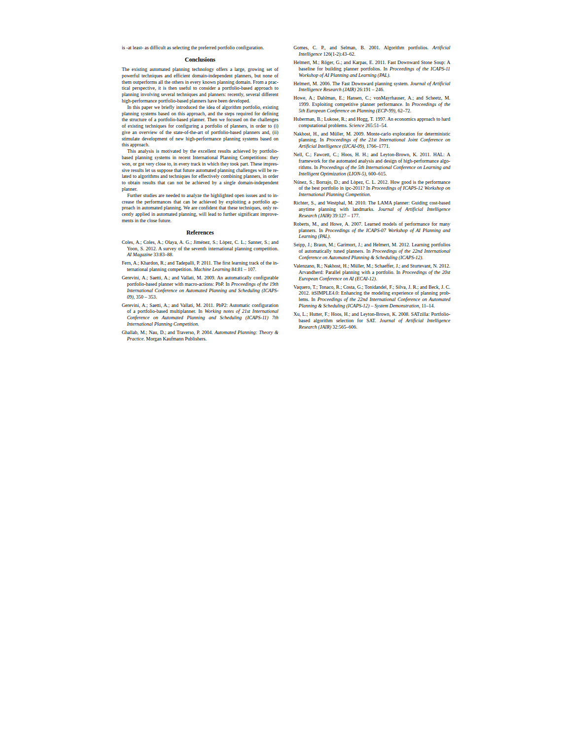is -at least- as difficult as selecting the preferred portfolio configuration.
Conclusions
The existing automated planning technology offers a large, growing set of powerful techniques and efficient domain-independent planners, but none of them outperforms all the others in every known planning domain. From a practical perspective, it is then useful to consider a portfolio-based approach to planning involving several techniques and planners: recently, several different high-performance portfolio-based planners have been developed.
In this paper we briefly introduced the idea of algorithm portfolio, existing planning systems based on this approach, and the steps required for defining the structure of a portfolio-based planner. Then we focused on the challenges of existing techniques for configuring a portfolio of planners, in order to (i) give an overview of the state-of-the-art of portfolio-based planners and, (ii) stimulate development of new high-performance planning systems based on this approach.
This analysis is motivated by the excellent results achieved by portfolio-based planning systems in recent International Planning Competitions: they won, or got very close to, in every track in which they took part. These impressive results let us suppose that future automated planning challenges will be related to algorithms and techniques for effectively combining planners, in order to obtain results that can not be achieved by a single domain-independent planner.
Further studies are needed to analyze the highlighted open issues and to increase the performances that can be achieved by exploiting a portfolio approach in automated planning. We are confident that these techniques, only recently applied in automated planning, will lead to further significant improvements in the close future.
References
Coles, A.; Coles, A.; Olaya, A. G.; Jiménez, S.; Lòpez, C. L.; Sanner, S.; and Yoon, S. 2012. A survey of the seventh international planning competition. AI Magazine 33:83–88.
Fern, A.; Khardon, R.; and Tadepalli, P. 2011. The first learning track of the international planning competition. Machine Learning 84:81 – 107.
Gerevini, A.; Saetti, A.; and Vallati, M. 2009. An automatically configurable portfolio-based planner with macro-actions: PbP. In Proceedings of the 19th International Conference on Automated Planning and Scheduling (ICAPS-09), 350 – 353.
Gerevini, A.; Saetti, A.; and Vallati, M. 2011. PbP2: Automatic configuration of a portfolio-based multiplanner. In Working notes of 21st International Conference on Automated Planning and Scheduling (ICAPS-11) 7th International Planning Competition.
Ghallab, M.; Nau, D.; and Traverso, P. 2004. Automated Planning: Theory & Practice. Morgan Kaufmann Publishers.
Gomes, C. P., and Selman, B. 2001. Algorithm portfolios. Artificial Intelligence 126(1-2):43–62.
Helmert, M.; Röger, G.; and Karpas, E. 2011. Fast Downward Stone Soup: A baseline for building planner portfolios. In Proceedings of the ICAPS-11 Workshop of AI Planning and Learning (PAL).
Helmert, M. 2006. The Fast Downward planning system. Journal of Artificial Intelligence Research (JAIR) 26:191 – 246.
Howe, A.; Dahlman, E.; Hansen, C.; vonMayrhauser, A.; and Scheetz, M. 1999. Exploiting competitive planner performance. In Proceedings of the 5th European Conference on Planning (ECP-99), 62–72.
Huberman, B.; Lukose, R.; and Hogg, T. 1997. An economics approach to hard computational problems. Science 265:51–54.
Nakhost, H., and Müller, M. 2009. Monte-carlo exploration for deterministic planning. In Proceedings of the 21st International Joint Conference on Artificial Intelligence (IJCAI-09), 1766–1771.
Nell, C.; Fawcett, C.; Hoos, H. H.; and Leyton-Brown, K. 2011. HAL: A framework for the automated analysis and design of high-performance algorithms. In Proceedings of the 5th International Conference on Learning and Intelligent Optimization (LION-5), 600–615.
Núnez, S.; Borrajo, D.; and Lòpez, C. L. 2012. How good is the performance of the best portfolio in ipc-2011? In Proceedings of ICAPS-12 Workshop on International Planning Competition.
Richter, S., and Westphal, M. 2010. The LAMA planner: Guiding cost-based anytime planning with landmarks. Journal of Artificial Intelligence Research (JAIR) 39:127 – 177.
Roberts, M., and Howe, A. 2007. Learned models of performance for many planners. In Proceedings of the ICAPS-07 Workshop of AI Planning and Learning (PAL).
Seipp, J.; Braun, M.; Garimort, J.; and Helmert, M. 2012. Learning portfolios of automatically tuned planners. In Proceedings of the 22nd International Conference on Automated Planning & Scheduling (ICAPS-12).
Valenzano, R.; Nakhost, H.; Müller, M.; Schaeffer, J.; and Sturtevant, N. 2012. Arvandherd: Parallel planning with a portfolio. In Proceedings of the 20st European Conference on AI (ECAI-12).
Vaquero, T.; Tonaco, R.; Costa, G.; Tonidandel, F.; Silva, J. R.; and Beck, J. C. 2012. itSIMPLE4.0: Enhancing the modeling experience of planning problems. In Proceedings of the 22nd International Conference on Automated Planning & Scheduling (ICAPS-12) – System Demonstration, 11–14.
Xu, L.; Hutter, F.; Hoos, H.; and Leyton-Brown, K. 2008. SATzilla: Portfolio-based algorithm selection for SAT. Journal of Artificial Intelligence Research (JAIR) 32:565–606.